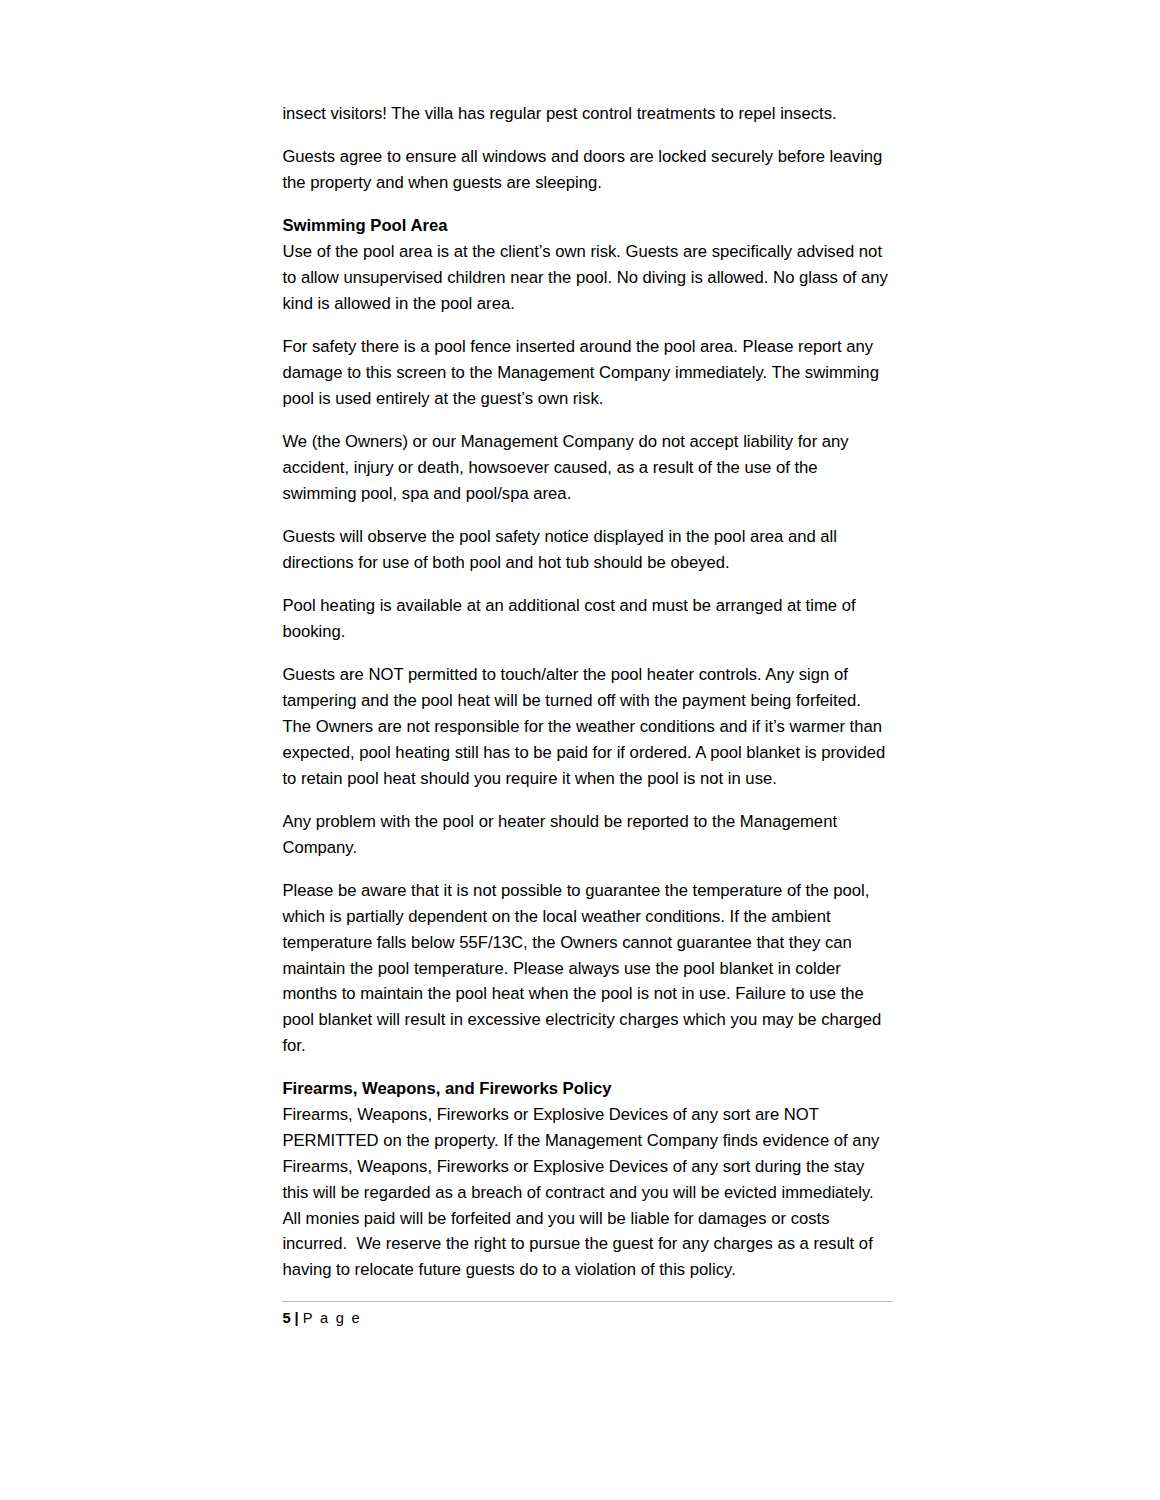insect visitors! The villa has regular pest control treatments to repel insects.
Guests agree to ensure all windows and doors are locked securely before leaving the property and when guests are sleeping.
Swimming Pool Area
Use of the pool area is at the client’s own risk. Guests are specifically advised not to allow unsupervised children near the pool. No diving is allowed. No glass of any kind is allowed in the pool area.
For safety there is a pool fence inserted around the pool area. Please report any damage to this screen to the Management Company immediately. The swimming pool is used entirely at the guest’s own risk.
We (the Owners) or our Management Company do not accept liability for any accident, injury or death, howsoever caused, as a result of the use of the swimming pool, spa and pool/spa area.
Guests will observe the pool safety notice displayed in the pool area and all directions for use of both pool and hot tub should be obeyed.
Pool heating is available at an additional cost and must be arranged at time of booking.
Guests are NOT permitted to touch/alter the pool heater controls. Any sign of tampering and the pool heat will be turned off with the payment being forfeited. The Owners are not responsible for the weather conditions and if it’s warmer than expected, pool heating still has to be paid for if ordered. A pool blanket is provided to retain pool heat should you require it when the pool is not in use.
Any problem with the pool or heater should be reported to the Management Company.
Please be aware that it is not possible to guarantee the temperature of the pool, which is partially dependent on the local weather conditions. If the ambient temperature falls below 55F/13C, the Owners cannot guarantee that they can maintain the pool temperature. Please always use the pool blanket in colder months to maintain the pool heat when the pool is not in use. Failure to use the pool blanket will result in excessive electricity charges which you may be charged for.
Firearms, Weapons, and Fireworks Policy
Firearms, Weapons, Fireworks or Explosive Devices of any sort are NOT PERMITTED on the property. If the Management Company finds evidence of any Firearms, Weapons, Fireworks or Explosive Devices of any sort during the stay this will be regarded as a breach of contract and you will be evicted immediately. All monies paid will be forfeited and you will be liable for damages or costs incurred. We reserve the right to pursue the guest for any charges as a result of having to relocate future guests do to a violation of this policy.
5 | P a g e